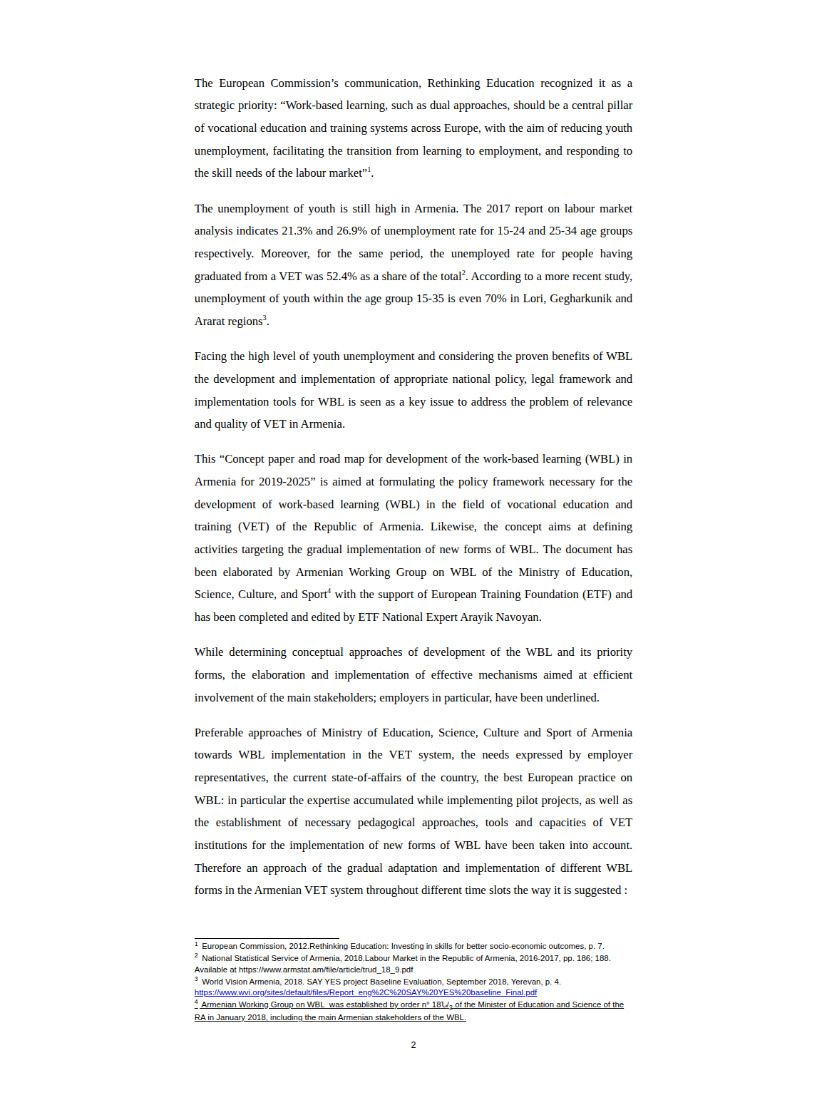The European Commission’s communication, Rethinking Education recognized it as a strategic priority: “Work-based learning, such as dual approaches, should be a central pillar of vocational education and training systems across Europe, with the aim of reducing youth unemployment, facilitating the transition from learning to employment, and responding to the skill needs of the labour market”1.
The unemployment of youth is still high in Armenia. The 2017 report on labour market analysis indicates 21.3% and 26.9% of unemployment rate for 15-24 and 25-34 age groups respectively. Moreover, for the same period, the unemployed rate for people having graduated from a VET was 52.4% as a share of the total2. According to a more recent study, unemployment of youth within the age group 15-35 is even 70% in Lori, Gegharkunik and Ararat regions3.
Facing the high level of youth unemployment and considering the proven benefits of WBL the development and implementation of appropriate national policy, legal framework and implementation tools for WBL is seen as a key issue to address the problem of relevance and quality of VET in Armenia.
This “Concept paper and road map for development of the work-based learning (WBL) in Armenia for 2019-2025” is aimed at formulating the policy framework necessary for the development of work-based learning (WBL) in the field of vocational education and training (VET) of the Republic of Armenia. Likewise, the concept aims at defining activities targeting the gradual implementation of new forms of WBL. The document has been elaborated by Armenian Working Group on WBL of the Ministry of Education, Science, Culture, and Sport4 with the support of European Training Foundation (ETF) and has been completed and edited by ETF National Expert Arayik Navoyan.
While determining conceptual approaches of development of the WBL and its priority forms, the elaboration and implementation of effective mechanisms aimed at efficient involvement of the main stakeholders; employers in particular, have been underlined.
Preferable approaches of Ministry of Education, Science, Culture and Sport of Armenia towards WBL implementation in the VET system, the needs expressed by employer representatives, the current state-of-affairs of the country, the best European practice on WBL: in particular the expertise accumulated while implementing pilot projects, as well as the establishment of necessary pedagogical approaches, tools and capacities of VET institutions for the implementation of new forms of WBL have been taken into account. Therefore an approach of the gradual adaptation and implementation of different WBL forms in the Armenian VET system throughout different time slots the way it is suggested :
1 European Commission, 2012.Rethinking Education: Investing in skills for better socio-economic outcomes, p. 7.
2 National Statistical Service of Armenia, 2018.Labour Market in the Republic of Armenia, 2016-2017, pp. 186; 188. Available at https://www.armstat.am/file/article/trud_18_9.pdf
3 World Vision Armenia, 2018. SAY YES project Baseline Evaluation, September 2018, Yerevan, p. 4.
https://www.wvi.org/sites/default/files/Report_eng%2C%20SAY%20YES%20baseline_Final.pdf
4 Armenian Working Group on WBL was established by order n° 18Ն/2 of the Minister of Education and Science of the RA in January 2018, including the main Armenian stakeholders of the WBL.
2